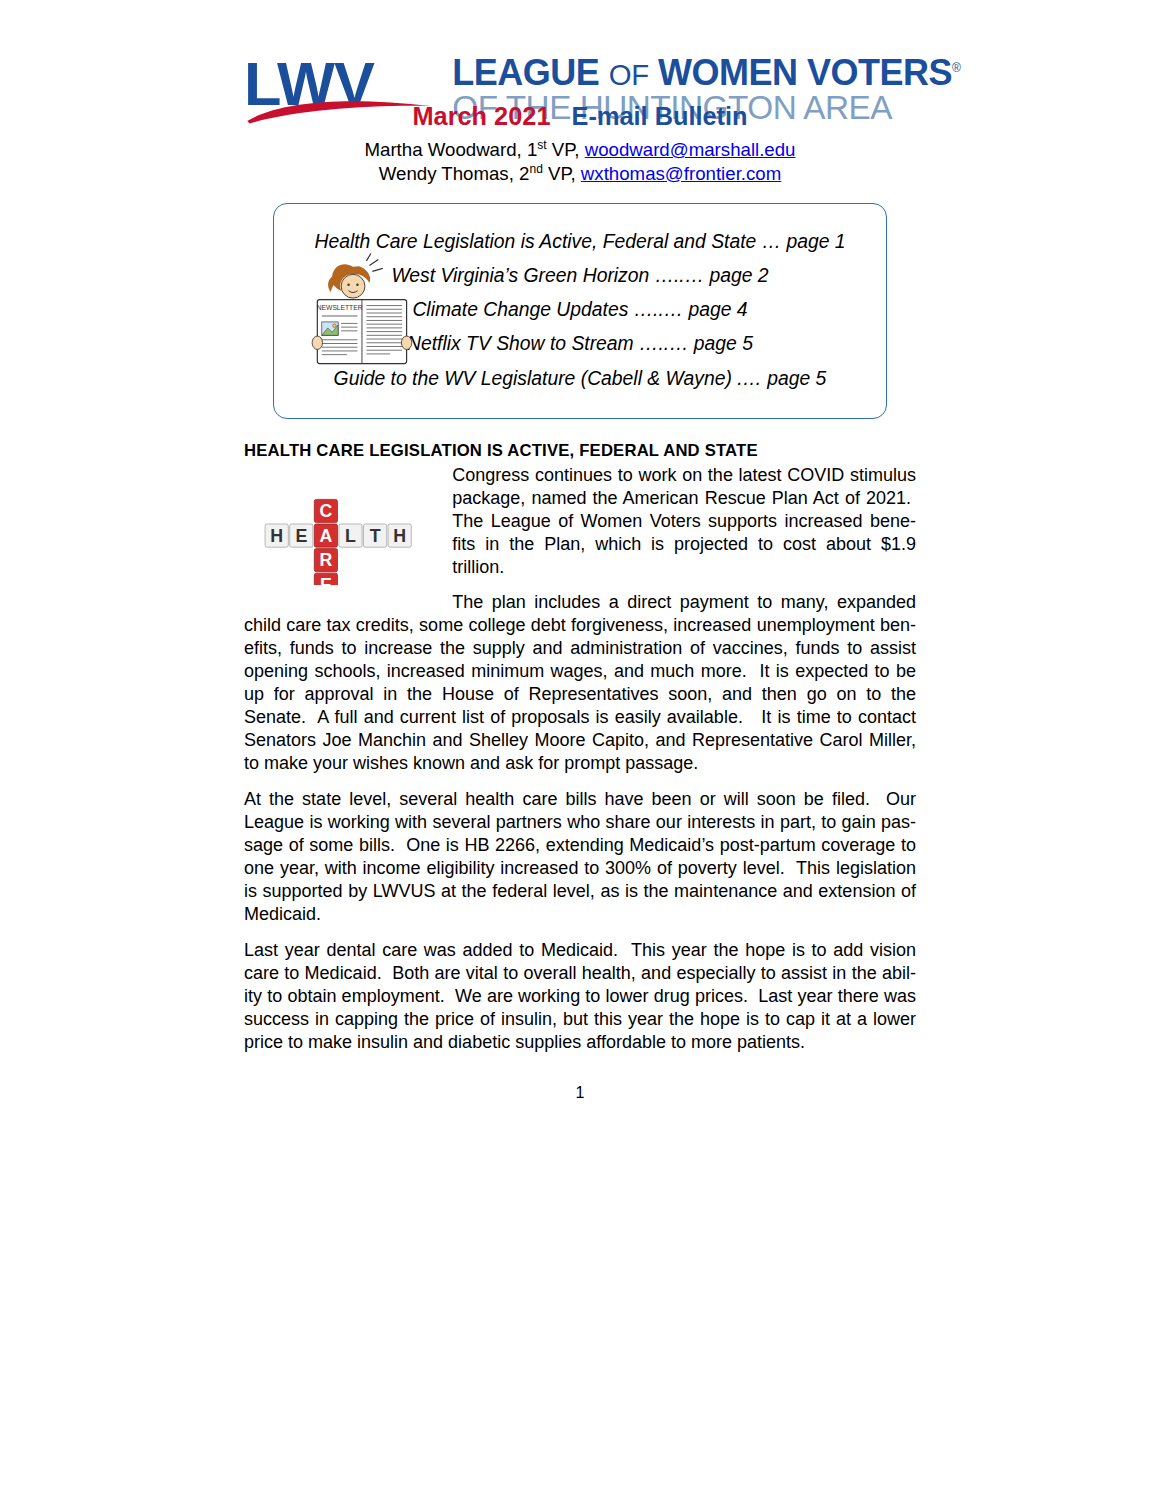LWV
LEAGUE OF WOMEN VOTERS®
OF THE HUNTINGTON AREA
March 2021 E-mail Bulletin
Martha Woodward, 1st VP, woodward@marshall.edu
Wendy Thomas, 2nd VP, wxthomas@frontier.com
NEWSLETTER
Health Care Legislation is Active, Federal and State … page 1
West Virginia’s Green Horizon …..… page 2
Climate Change Updates …..… page 4
Netflix TV Show to Stream …..… page 5
Guide to the WV Legislature (Cabell & Wayne) .… page 5
HEALTH CARE LEGISLATION IS ACTIVE, FEDERAL AND STATE
H E A L T H C R E
Congress continues to work on the latest COVID stimulus package, named the American Rescue Plan Act of 2021. The League of Women Voters supports increased benefits in the Plan, which is projected to cost about $1.9 trillion.
The plan includes a direct payment to many, expanded child care tax credits, some college debt forgiveness, increased unemployment benefits, funds to increase the supply and administration of vaccines, funds to assist opening schools, increased minimum wages, and much more. It is expected to be up for approval in the House of Representatives soon, and then go on to the Senate. A full and current list of proposals is easily available. It is time to contact Senators Joe Manchin and Shelley Moore Capito, and Representative Carol Miller, to make your wishes known and ask for prompt passage.
At the state level, several health care bills have been or will soon be filed. Our League is working with several partners who share our interests in part, to gain passage of some bills. One is HB 2266, extending Medicaid’s post-partum coverage to one year, with income eligibility increased to 300% of poverty level. This legislation is supported by LWVUS at the federal level, as is the maintenance and extension of Medicaid.
Last year dental care was added to Medicaid. This year the hope is to add vision care to Medicaid. Both are vital to overall health, and especially to assist in the ability to obtain employment. We are working to lower drug prices. Last year there was success in capping the price of insulin, but this year the hope is to cap it at a lower price to make insulin and diabetic supplies affordable to more patients.
1